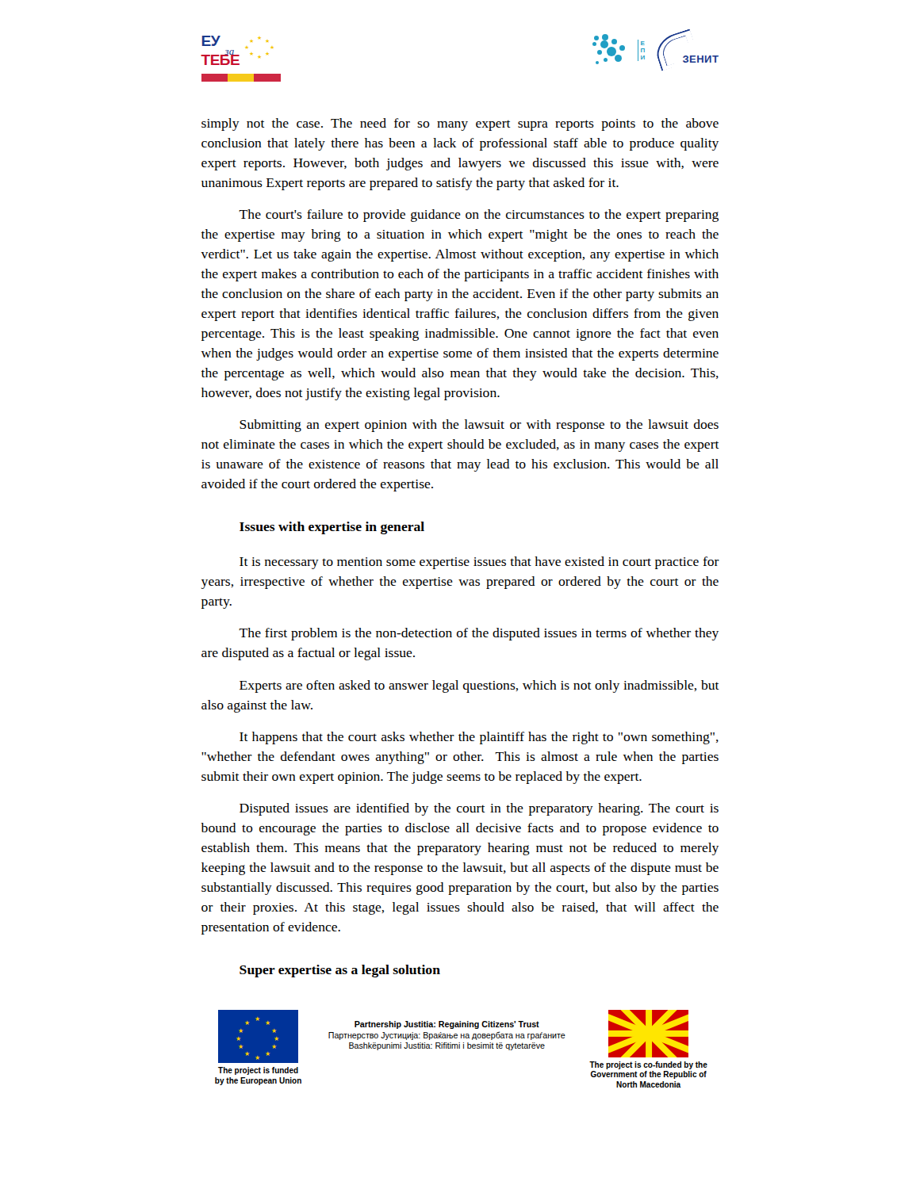ЕУ
за
ТЕБЕ
★ ★ ★ ★ ★ ★ ★ ★
Е
П
И
ЗЕНИТ
simply not the case. The need for so many expert supra reports points to the above conclusion that lately there has been a lack of professional staff able to produce quality expert reports. However, both judges and lawyers we discussed this issue with, were unanimous Expert reports are prepared to satisfy the party that asked for it.
The court's failure to provide guidance on the circumstances to the expert preparing the expertise may bring to a situation in which expert "might be the ones to reach the verdict". Let us take again the expertise. Almost without exception, any expertise in which the expert makes a contribution to each of the participants in a traffic accident finishes with the conclusion on the share of each party in the accident. Even if the other party submits an expert report that identifies identical traffic failures, the conclusion differs from the given percentage. This is the least speaking inadmissible. One cannot ignore the fact that even when the judges would order an expertise some of them insisted that the experts determine the percentage as well, which would also mean that they would take the decision. This, however, does not justify the existing legal provision.
Submitting an expert opinion with the lawsuit or with response to the lawsuit does not eliminate the cases in which the expert should be excluded, as in many cases the expert is unaware of the existence of reasons that may lead to his exclusion. This would be all avoided if the court ordered the expertise.
Issues with expertise in general
It is necessary to mention some expertise issues that have existed in court practice for years, irrespective of whether the expertise was prepared or ordered by the court or the party.
The first problem is the non-detection of the disputed issues in terms of whether they are disputed as a factual or legal issue.
Experts are often asked to answer legal questions, which is not only inadmissible, but also against the law.
It happens that the court asks whether the plaintiff has the right to "own something", "whether the defendant owes anything" or other. This is almost a rule when the parties submit their own expert opinion. The judge seems to be replaced by the expert.
Disputed issues are identified by the court in the preparatory hearing. The court is bound to encourage the parties to disclose all decisive facts and to propose evidence to establish them. This means that the preparatory hearing must not be reduced to merely keeping the lawsuit and to the response to the lawsuit, but all aspects of the dispute must be substantially discussed. This requires good preparation by the court, but also by the parties or their proxies. At this stage, legal issues should also be raised, that will affect the presentation of evidence.
Super expertise as a legal solution
★ ★ ★ ★ ★ ★ ★ ★ ★ ★ ★ ★
The project is funded
by the European Union
Partnership Justitia: Regaining Citizens' Trust
Партнерство Јустиција: Враќање на довербата на граѓаните
Bashkëpunimi Justitia: Rifitimi i besimit të qytetarëve
The project is co-funded by the
Government of the Republic of
North Macedonia